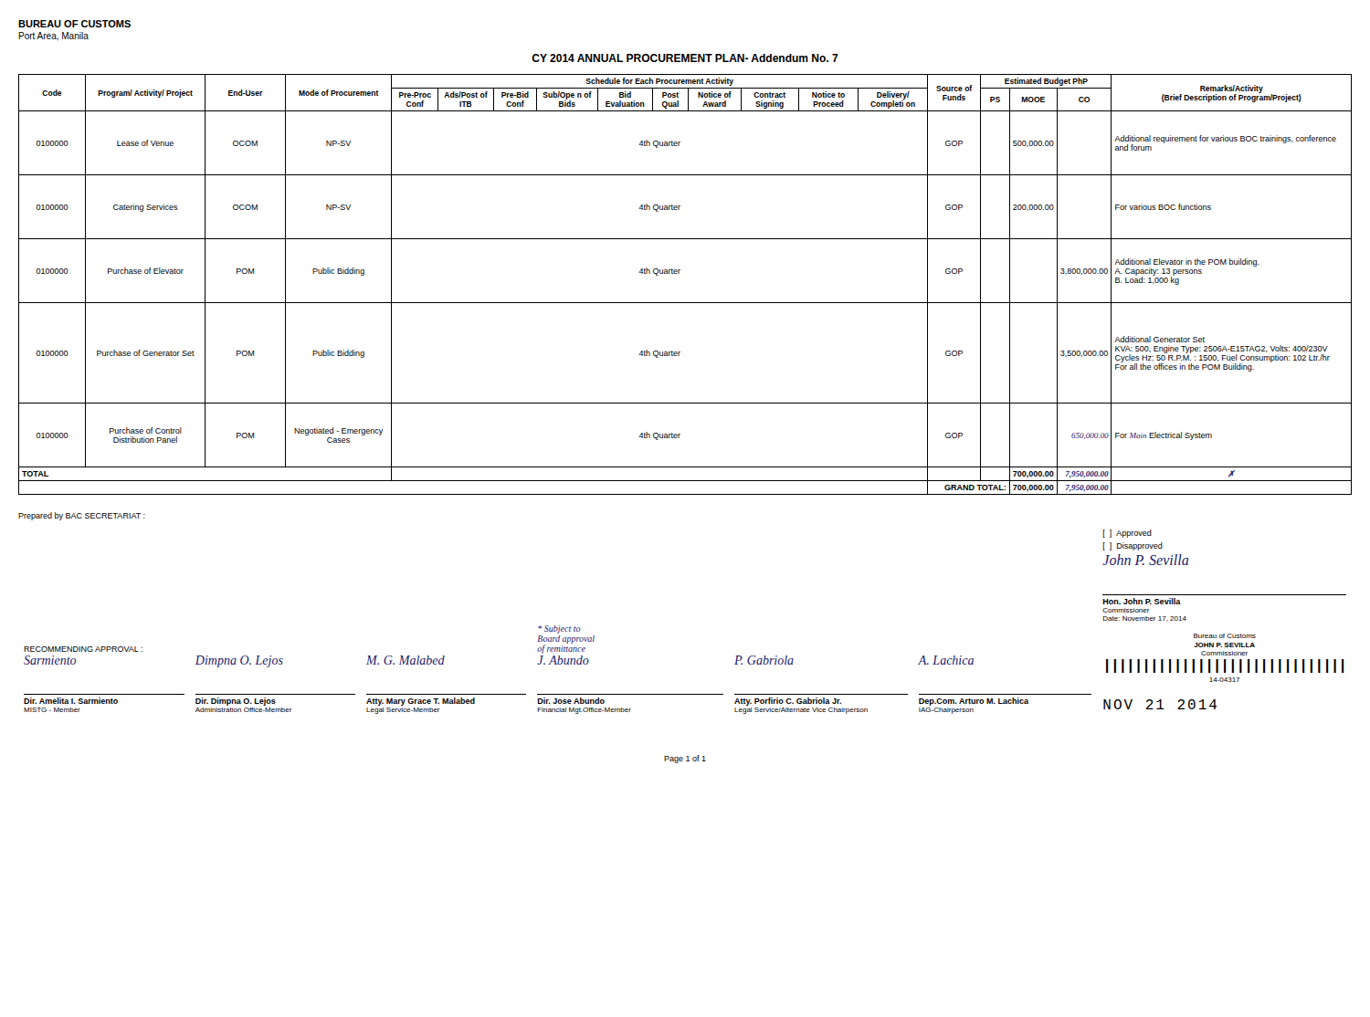BUREAU OF CUSTOMS
Port Area, Manila
CY 2014 ANNUAL PROCUREMENT PLAN- Addendum No. 7
| Code | Program/ Activity/ Project | End-User | Mode of Procurement | Schedule for Each Procurement Activity | Source of Funds | Estimated Budget PhP | Remarks/Activity (Brief Description of Program/Project) |
| --- | --- | --- | --- | --- | --- | --- | --- |
| Pre-Proc Conf | Ads/Post of ITB | Pre-Bid Conf | Sub/Ope n of Bids | Bid Evaluation | Post Qual | Notice of Award | Contract Signing | Notice to Proceed | Delivery/ Completi on | PS | MOOE | CO |
| 0100000 | Lease of Venue | OCOM | NP-SV | 4th Quarter | GOP | | 500,000.00 | | Additional requirement for various BOC trainings, conference and forum |
| 0100000 | Catering Services | OCOM | NP-SV | 4th Quarter | GOP | | 200,000.00 | | For various BOC functions |
| 0100000 | Purchase of Elevator | POM | Public Bidding | 4th Quarter | GOP | | | 3,800,000.00 | Additional Elevator in the POM building. A. Capacity: 13 persons B. Load: 1,000 kg |
| 0100000 | Purchase of Generator Set | POM | Public Bidding | 4th Quarter | GOP | | | 3,500,000.00 | Additional Generator Set KVA: 500, Engine Type: 2506A-E15TAG2, Volts: 400/230V Cycles Hz: 50 R.P.M. : 1500, Fuel Consumption: 102 Ltr./hr For all the offices in the POM Building. |
| 0100000 | Purchase of Control Distribution Panel | POM | Negotiated - Emergency Cases | 4th Quarter | GOP | | | 650,000.00 | For Main Electrical System |
| TOTAL | | | | 700,000.00 | 7,950,000.00 | ✗ |
| | GRAND TOTAL: | 700,000.00 | 7,950,000.00 | |
Prepared by BAC SECRETARIAT :
| RECOMMENDING APPROVAL : Sarmiento Dir. Amelita I. Sarmiento MISTG - Member | Dimpna O. Lejos Dir. Dimpna O. Lejos Administration Office-Member | M. G. Malabed Atty. Mary Grace T. Malabed Legal Service-Member | * Subject to Board approval of remittance J. Abundo Dir. Jose Abundo Financial Mgt.Office-Member | P. Gabriola Atty. Porfirio C. Gabriola Jr. Legal Service/Alternate Vice Chairperson | A. Lachica Dep.Com. Arturo M. Lachica IAG-Chairperson | [ ] Approved [ ] Disapproved John P. Sevilla Hon. John P. Sevilla Commissioner Date: November 17, 2014 Bureau of Customs JOHN P. SEVILLA Commissioner /////////////////////////////// 14-04317 NOV 21 2014 |
Page 1 of 1